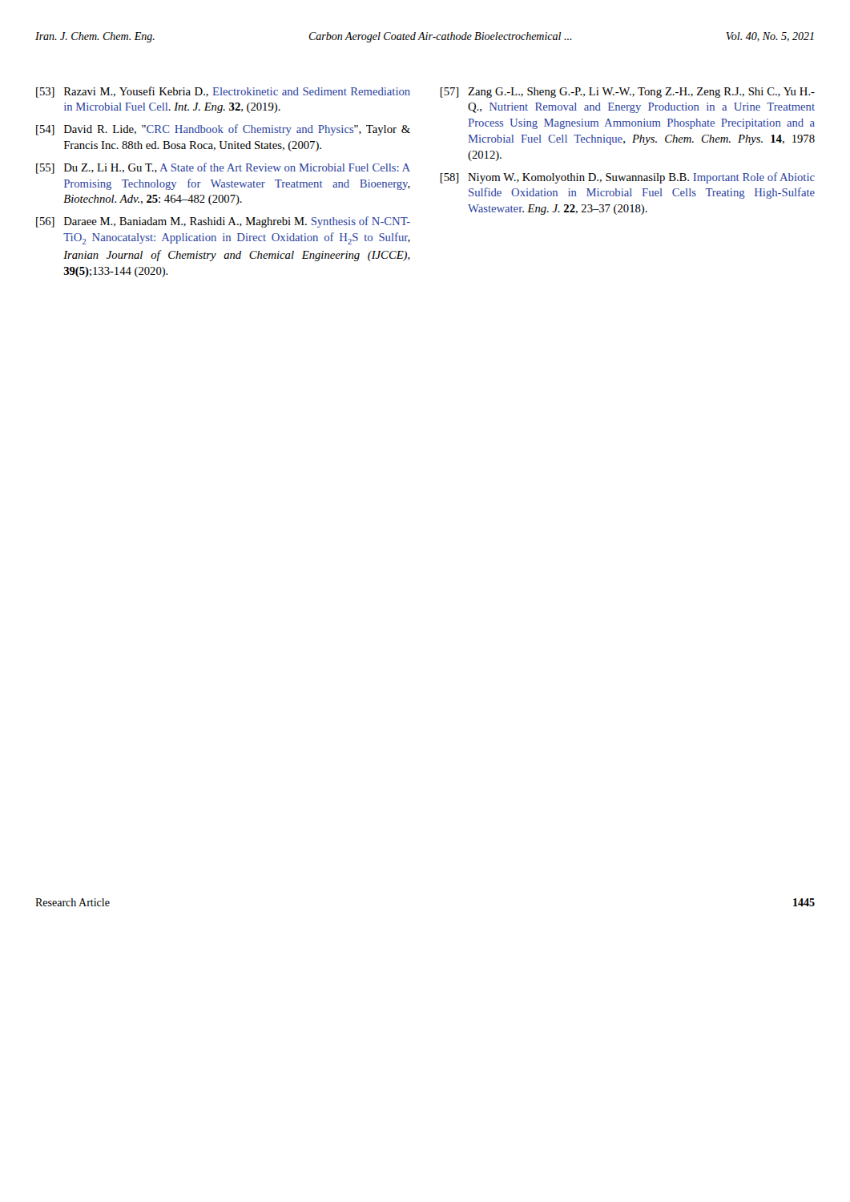Iran. J. Chem. Chem. Eng. Carbon Aerogel Coated Air-cathode Bioelectrochemical ... Vol. 40, No. 5, 2021
[53] Razavi M., Yousefi Kebria D., Electrokinetic and Sediment Remediation in Microbial Fuel Cell. Int. J. Eng. 32, (2019).
[54] David R. Lide, "CRC Handbook of Chemistry and Physics", Taylor & Francis Inc. 88th ed. Bosa Roca, United States, (2007).
[55] Du Z., Li H., Gu T., A State of the Art Review on Microbial Fuel Cells: A Promising Technology for Wastewater Treatment and Bioenergy, Biotechnol. Adv., 25: 464–482 (2007).
[56] Daraee M., Baniadam M., Rashidi A., Maghrebi M. Synthesis of N-CNT-TiO2 Nanocatalyst: Application in Direct Oxidation of H2S to Sulfur, Iranian Journal of Chemistry and Chemical Engineering (IJCCE), 39(5);133-144 (2020).
[57] Zang G.-L., Sheng G.-P., Li W.-W., Tong Z.-H., Zeng R.J., Shi C., Yu H.-Q., Nutrient Removal and Energy Production in a Urine Treatment Process Using Magnesium Ammonium Phosphate Precipitation and a Microbial Fuel Cell Technique, Phys. Chem. Chem. Phys. 14, 1978 (2012).
[58] Niyom W., Komolyothin D., Suwannasilp B.B. Important Role of Abiotic Sulfide Oxidation in Microbial Fuel Cells Treating High-Sulfate Wastewater. Eng. J. 22, 23–37 (2018).
Research Article 1445